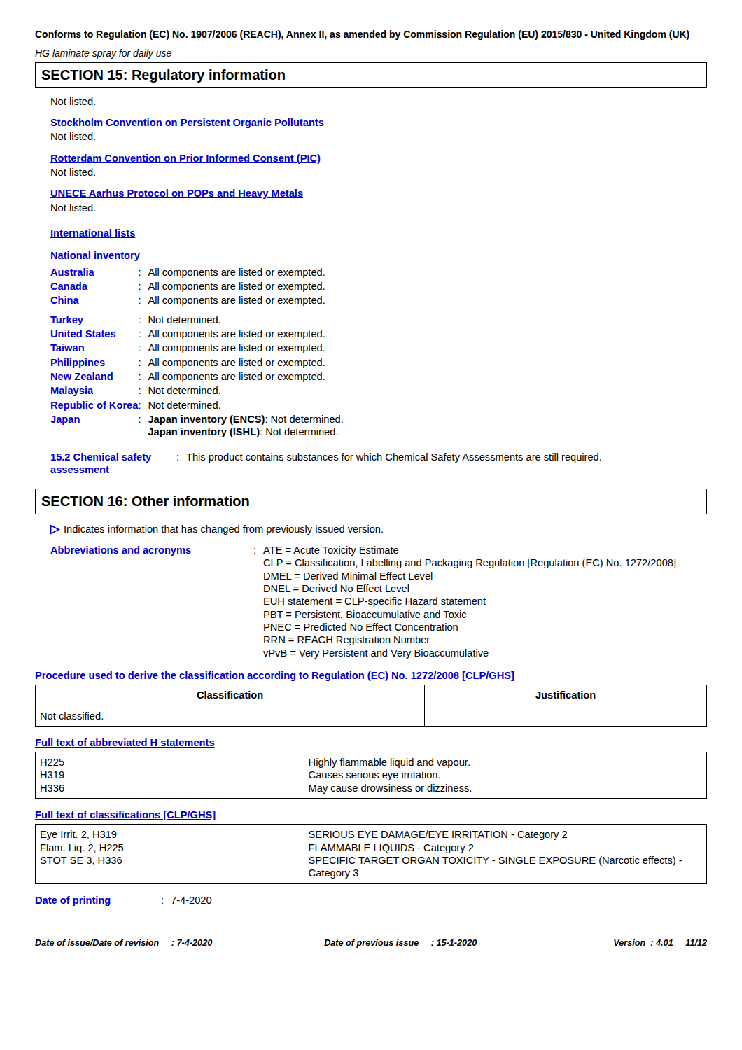Conforms to Regulation (EC) No. 1907/2006 (REACH), Annex II, as amended by Commission Regulation (EU) 2015/830 - United Kingdom (UK)
HG laminate spray for daily use
SECTION 15: Regulatory information
Not listed.
Stockholm Convention on Persistent Organic Pollutants
Not listed.
Rotterdam Convention on Prior Informed Consent (PIC)
Not listed.
UNECE Aarhus Protocol on POPs and Heavy Metals
Not listed.
International lists
National inventory
| Australia | : | All components are listed or exempted. |
| Canada | : | All components are listed or exempted. |
| China | : | All components are listed or exempted. |
| Turkey | : | Not determined. |
| United States | : | All components are listed or exempted. |
| Taiwan | : | All components are listed or exempted. |
| Philippines | : | All components are listed or exempted. |
| New Zealand | : | All components are listed or exempted. |
| Malaysia | : | Not determined. |
| Republic of Korea | : | Not determined. |
| Japan | : | Japan inventory (ENCS) : Not determined. Japan inventory (ISHL) : Not determined. |
15.2 Chemical safety assessment
:
This product contains substances for which Chemical Safety Assessments are still required.
SECTION 16: Other information
▷Indicates information that has changed from previously issued version.
Abbreviations and acronyms
:
ATE = Acute Toxicity Estimate
CLP = Classification, Labelling and Packaging Regulation [Regulation (EC) No. 1272/2008]
DMEL = Derived Minimal Effect Level
DNEL = Derived No Effect Level
EUH statement = CLP-specific Hazard statement
PBT = Persistent, Bioaccumulative and Toxic
PNEC = Predicted No Effect Concentration
RRN = REACH Registration Number
vPvB = Very Persistent and Very Bioaccumulative
Procedure used to derive the classification according to Regulation (EC) No. 1272/2008 [CLP/GHS]
| Classification | Justification |
| --- | --- |
| Not classified. | |
Full text of abbreviated H statements
| H225 H319 H336 | Highly flammable liquid and vapour. Causes serious eye irritation. May cause drowsiness or dizziness. |
Full text of classifications [CLP/GHS]
| Eye Irrit. 2, H319 Flam. Liq. 2, H225 STOT SE 3, H336 | SERIOUS EYE DAMAGE/EYE IRRITATION - Category 2 FLAMMABLE LIQUIDS - Category 2 SPECIFIC TARGET ORGAN TOXICITY - SINGLE EXPOSURE (Narcotic effects) - Category 3 |
Date of printing
:
7-4-2020
Date of issue/Date of revision : 7-4-2020
Date of previous issue : 15-1-2020
Version : 4.01 11/12